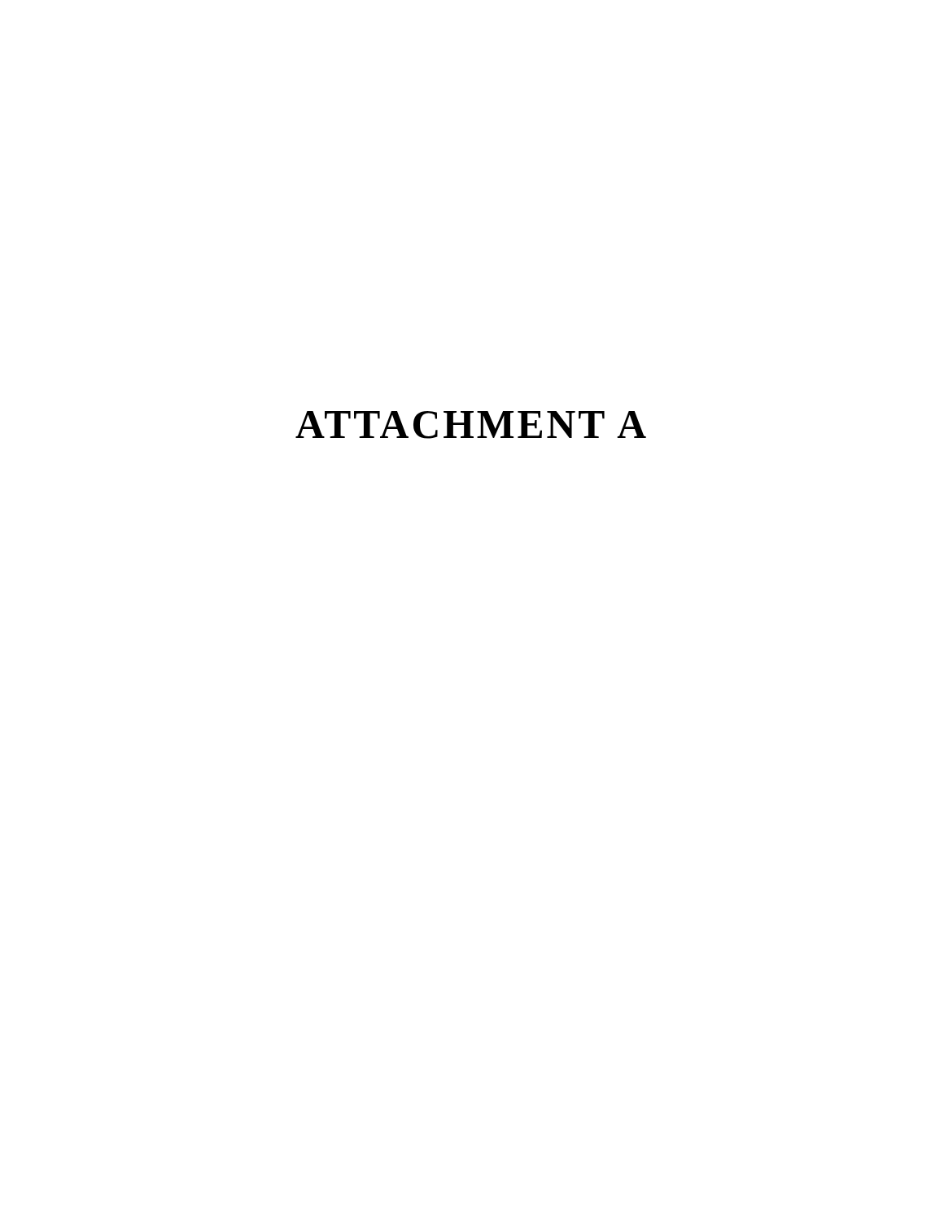ATTACHMENT A